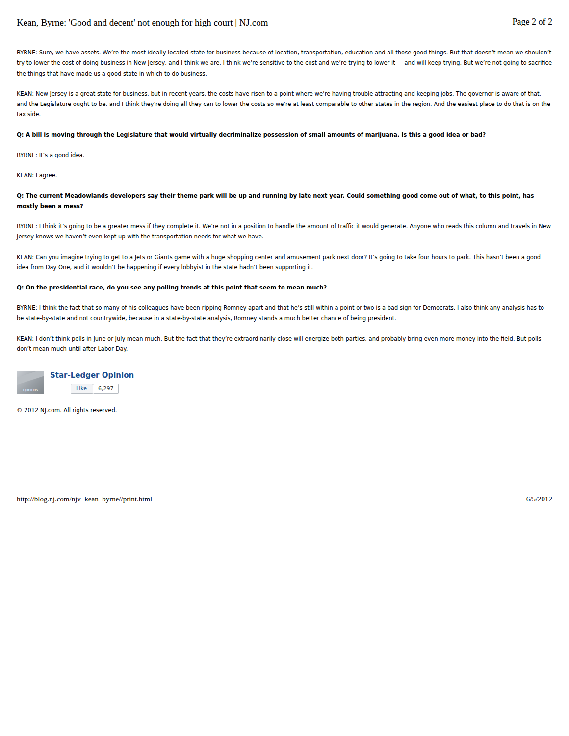Kean, Byrne: 'Good and decent' not enough for high court | NJ.com
Page 2 of 2
BYRNE: Sure, we have assets. We’re the most ideally located state for business because of location, transportation, education and all those good things. But that doesn’t mean we shouldn’t try to lower the cost of doing business in New Jersey, and I think we are. I think we’re sensitive to the cost and we’re trying to lower it — and will keep trying. But we’re not going to sacrifice the things that have made us a good state in which to do business.
KEAN: New Jersey is a great state for business, but in recent years, the costs have risen to a point where we’re having trouble attracting and keeping jobs. The governor is aware of that, and the Legislature ought to be, and I think they’re doing all they can to lower the costs so we’re at least comparable to other states in the region. And the easiest place to do that is on the tax side.
Q: A bill is moving through the Legislature that would virtually decriminalize possession of small amounts of marijuana. Is this a good idea or bad?
BYRNE: It’s a good idea.
KEAN: I agree.
Q: The current Meadowlands developers say their theme park will be up and running by late next year. Could something good come out of what, to this point, has mostly been a mess?
BYRNE: I think it’s going to be a greater mess if they complete it. We’re not in a position to handle the amount of traffic it would generate. Anyone who reads this column and travels in New Jersey knows we haven’t even kept up with the transportation needs for what we have.
KEAN: Can you imagine trying to get to a Jets or Giants game with a huge shopping center and amusement park next door? It’s going to take four hours to park. This hasn’t been a good idea from Day One, and it wouldn’t be happening if every lobbyist in the state hadn’t been supporting it.
Q: On the presidential race, do you see any polling trends at this point that seem to mean much?
BYRNE: I think the fact that so many of his colleagues have been ripping Romney apart and that he’s still within a point or two is a bad sign for Democrats. I also think any analysis has to be state-by-state and not countrywide, because in a state-by-state analysis, Romney stands a much better chance of being president.
KEAN: I don’t think polls in June or July mean much. But the fact that they’re extraordinarily close will energize both parties, and probably bring even more money into the field. But polls don’t mean much until after Labor Day.
opinions
Star-Ledger Opinion
Like
6,297
© 2012 NJ.com. All rights reserved.
http://blog.nj.com/njv_kean_byrne//print.html
6/5/2012